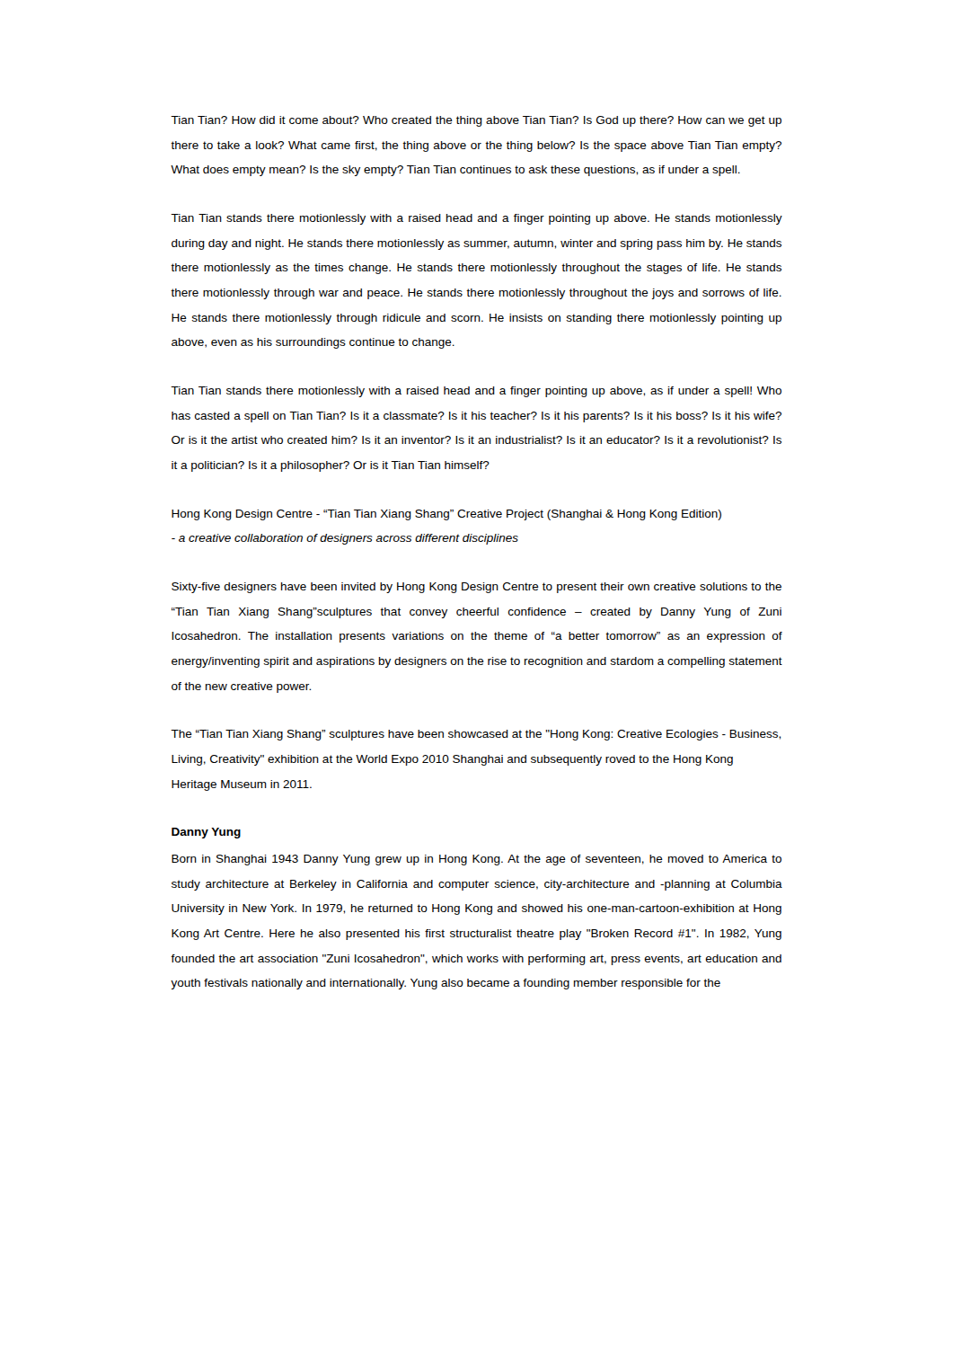Tian Tian? How did it come about? Who created the thing above Tian Tian? Is God up there? How can we get up there to take a look? What came first, the thing above or the thing below? Is the space above Tian Tian empty? What does empty mean? Is the sky empty? Tian Tian continues to ask these questions, as if under a spell.
Tian Tian stands there motionlessly with a raised head and a finger pointing up above. He stands motionlessly during day and night. He stands there motionlessly as summer, autumn, winter and spring pass him by. He stands there motionlessly as the times change. He stands there motionlessly throughout the stages of life. He stands there motionlessly through war and peace. He stands there motionlessly throughout the joys and sorrows of life. He stands there motionlessly through ridicule and scorn. He insists on standing there motionlessly pointing up above, even as his surroundings continue to change.
Tian Tian stands there motionlessly with a raised head and a finger pointing up above, as if under a spell! Who has casted a spell on Tian Tian? Is it a classmate? Is it his teacher? Is it his parents? Is it his boss? Is it his wife? Or is it the artist who created him? Is it an inventor? Is it an industrialist? Is it an educator? Is it a revolutionist? Is it a politician? Is it a philosopher? Or is it Tian Tian himself?
Hong Kong Design Centre - “Tian Tian Xiang Shang” Creative Project (Shanghai & Hong Kong Edition)
- a creative collaboration of designers across different disciplines
Sixty-five designers have been invited by Hong Kong Design Centre to present their own creative solutions to the “Tian Tian Xiang Shang”sculptures that convey cheerful confidence – created by Danny Yung of Zuni Icosahedron. The installation presents variations on the theme of “a better tomorrow” as an expression of energy/inventing spirit and aspirations by designers on the rise to recognition and stardom a compelling statement of the new creative power.
The “Tian Tian Xiang Shang” sculptures have been showcased at the "Hong Kong: Creative Ecologies - Business, Living, Creativity" exhibition at the World Expo 2010 Shanghai and subsequently roved to the Hong Kong Heritage Museum in 2011.
Danny Yung
Born in Shanghai 1943 Danny Yung grew up in Hong Kong. At the age of seventeen, he moved to America to study architecture at Berkeley in California and computer science, city-architecture and -planning at Columbia University in New York. In 1979, he returned to Hong Kong and showed his one-man-cartoon-exhibition at Hong Kong Art Centre. Here he also presented his first structuralist theatre play "Broken Record #1". In 1982, Yung founded the art association "Zuni Icosahedron", which works with performing art, press events, art education and youth festivals nationally and internationally. Yung also became a founding member responsible for the